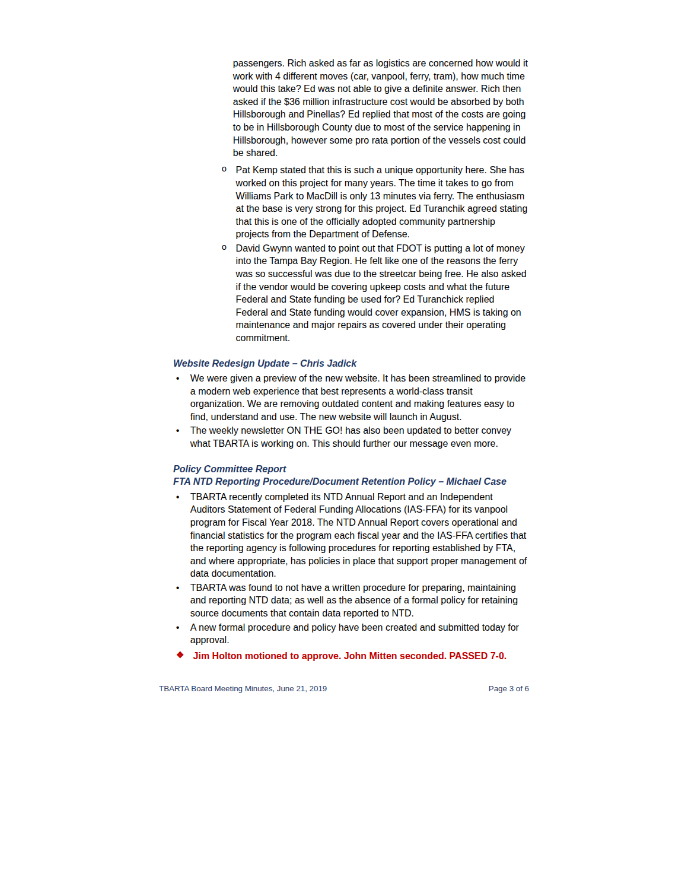passengers. Rich asked as far as logistics are concerned how would it work with 4 different moves (car, vanpool, ferry, tram), how much time would this take? Ed was not able to give a definite answer. Rich then asked if the $36 million infrastructure cost would be absorbed by both Hillsborough and Pinellas? Ed replied that most of the costs are going to be in Hillsborough County due to most of the service happening in Hillsborough, however some pro rata portion of the vessels cost could be shared.
Pat Kemp stated that this is such a unique opportunity here. She has worked on this project for many years. The time it takes to go from Williams Park to MacDill is only 13 minutes via ferry. The enthusiasm at the base is very strong for this project. Ed Turanchik agreed stating that this is one of the officially adopted community partnership projects from the Department of Defense.
David Gwynn wanted to point out that FDOT is putting a lot of money into the Tampa Bay Region. He felt like one of the reasons the ferry was so successful was due to the streetcar being free. He also asked if the vendor would be covering upkeep costs and what the future Federal and State funding be used for? Ed Turanchick replied Federal and State funding would cover expansion, HMS is taking on maintenance and major repairs as covered under their operating commitment.
Website Redesign Update – Chris Jadick
We were given a preview of the new website. It has been streamlined to provide a modern web experience that best represents a world-class transit organization. We are removing outdated content and making features easy to find, understand and use. The new website will launch in August.
The weekly newsletter ON THE GO! has also been updated to better convey what TBARTA is working on. This should further our message even more.
Policy Committee Report
FTA NTD Reporting Procedure/Document Retention Policy – Michael Case
TBARTA recently completed its NTD Annual Report and an Independent Auditors Statement of Federal Funding Allocations (IAS-FFA) for its vanpool program for Fiscal Year 2018. The NTD Annual Report covers operational and financial statistics for the program each fiscal year and the IAS-FFA certifies that the reporting agency is following procedures for reporting established by FTA, and where appropriate, has policies in place that support proper management of data documentation.
TBARTA was found to not have a written procedure for preparing, maintaining and reporting NTD data; as well as the absence of a formal policy for retaining source documents that contain data reported to NTD.
A new formal procedure and policy have been created and submitted today for approval.
Jim Holton motioned to approve. John Mitten seconded. PASSED 7-0.
TBARTA Board Meeting Minutes, June 21, 2019 Page 3 of 6